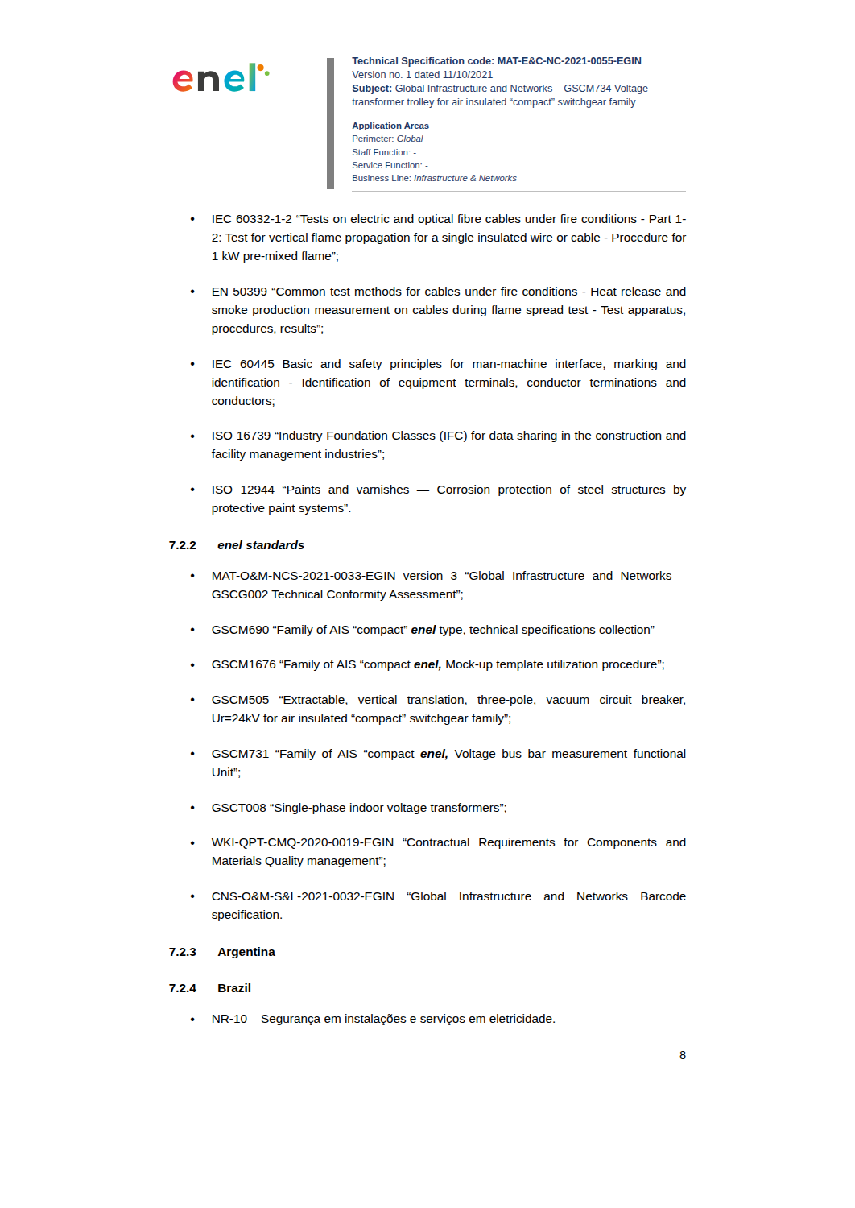Technical Specification code: MAT-E&C-NC-2021-0055-EGIN
Version no. 1 dated 11/10/2021
Subject: Global Infrastructure and Networks – GSCM734 Voltage transformer trolley for air insulated “compact” switchgear family
Application Areas
Perimeter: Global
Staff Function: -
Service Function: -
Business Line: Infrastructure & Networks
IEC 60332-1-2 “Tests on electric and optical fibre cables under fire conditions - Part 1-2: Test for vertical flame propagation for a single insulated wire or cable - Procedure for 1 kW pre-mixed flame”;
EN 50399 “Common test methods for cables under fire conditions - Heat release and smoke production measurement on cables during flame spread test - Test apparatus, procedures, results”;
IEC 60445 Basic and safety principles for man-machine interface, marking and identification - Identification of equipment terminals, conductor terminations and conductors;
ISO 16739 “Industry Foundation Classes (IFC) for data sharing in the construction and facility management industries”;
ISO 12944 “Paints and varnishes — Corrosion protection of steel structures by protective paint systems”.
7.2.2 enel standards
MAT-O&M-NCS-2021-0033-EGIN version 3 “Global Infrastructure and Networks – GSCG002 Technical Conformity Assessment”;
GSCM690 “Family of AIS “compact” enel type, technical specifications collection”
GSCM1676 “Family of AIS “compact enel, Mock-up template utilization procedure”;
GSCM505 “Extractable, vertical translation, three-pole, vacuum circuit breaker, Ur=24kV for air insulated “compact” switchgear family”;
GSCM731 “Family of AIS “compact enel, Voltage bus bar measurement functional Unit”;
GSCT008 “Single-phase indoor voltage transformers”;
WKI-QPT-CMQ-2020-0019-EGIN “Contractual Requirements for Components and Materials Quality management”;
CNS-O&M-S&L-2021-0032-EGIN “Global Infrastructure and Networks Barcode specification.
7.2.3 Argentina
7.2.4 Brazil
NR-10 – Segurança em instalações e serviços em eletricidade.
8